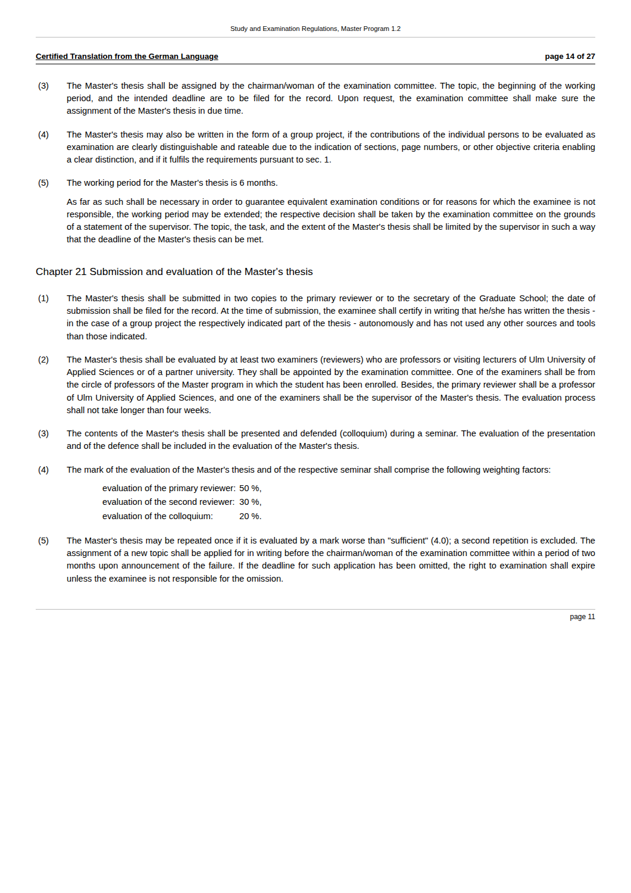Study and Examination Regulations, Master Program 1.2
Certified Translation from the German Language page 14 of 27
(3) The Master's thesis shall be assigned by the chairman/woman of the examination committee. The topic, the beginning of the working period, and the intended deadline are to be filed for the record. Upon request, the examination committee shall make sure the assignment of the Master's thesis in due time.
(4) The Master's thesis may also be written in the form of a group project, if the contributions of the individual persons to be evaluated as examination are clearly distinguishable and rateable due to the indication of sections, page numbers, or other objective criteria enabling a clear distinction, and if it fulfils the requirements pursuant to sec. 1.
(5)
The working period for the Master's thesis is 6 months.
As far as such shall be necessary in order to guarantee equivalent examination conditions or for reasons for which the examinee is not responsible, the working period may be extended; the respective decision shall be taken by the examination committee on the grounds of a statement of the supervisor. The topic, the task, and the extent of the Master's thesis shall be limited by the supervisor in such a way that the deadline of the Master's thesis can be met.
Chapter 21 Submission and evaluation of the Master's thesis
(1) The Master's thesis shall be submitted in two copies to the primary reviewer or to the secretary of the Graduate School; the date of submission shall be filed for the record. At the time of submission, the examinee shall certify in writing that he/she has written the thesis - in the case of a group project the respectively indicated part of the thesis - autonomously and has not used any other sources and tools than those indicated.
(2) The Master's thesis shall be evaluated by at least two examiners (reviewers) who are professors or visiting lecturers of Ulm University of Applied Sciences or of a partner university. They shall be appointed by the examination committee. One of the examiners shall be from the circle of professors of the Master program in which the student has been enrolled. Besides, the primary reviewer shall be a professor of Ulm University of Applied Sciences, and one of the examiners shall be the supervisor of the Master's thesis. The evaluation process shall not take longer than four weeks.
(3) The contents of the Master's thesis shall be presented and defended (colloquium) during a seminar. The evaluation of the presentation and of the defence shall be included in the evaluation of the Master's thesis.
(4) The mark of the evaluation of the Master's thesis and of the respective seminar shall comprise the following weighting factors:
evaluation of the primary reviewer: 50 %,
evaluation of the second reviewer: 30 %,
evaluation of the colloquium: 20 %.
(5) The Master's thesis may be repeated once if it is evaluated by a mark worse than "sufficient" (4.0); a second repetition is excluded. The assignment of a new topic shall be applied for in writing before the chairman/woman of the examination committee within a period of two months upon announcement of the failure. If the deadline for such application has been omitted, the right to examination shall expire unless the examinee is not responsible for the omission.
page 11